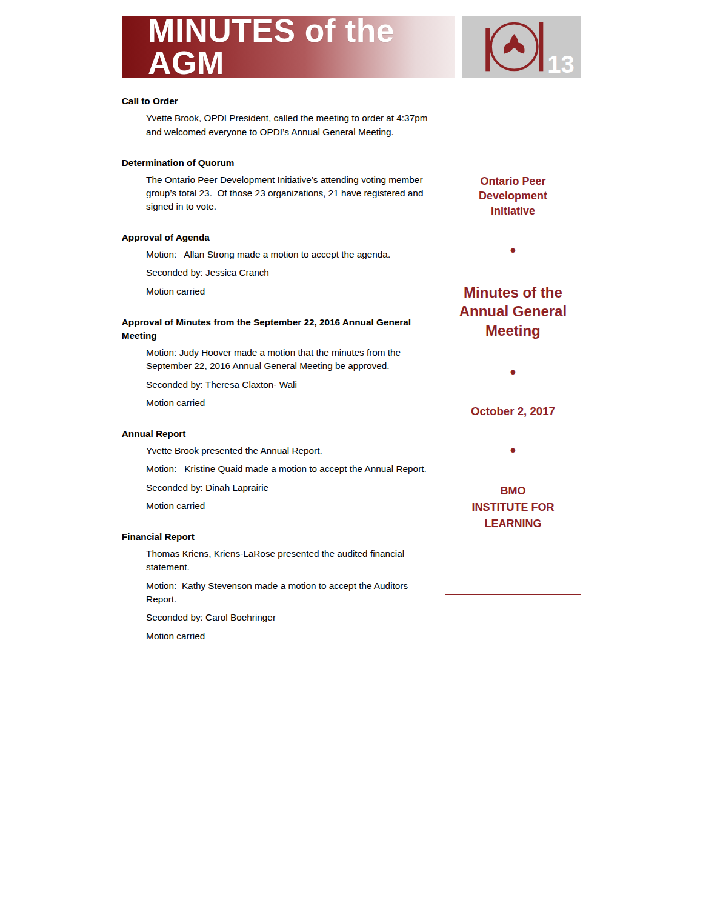MINUTES of the AGM
13
Call to Order
Yvette Brook, OPDI President, called the meeting to order at 4:37pm and welcomed everyone to OPDI’s Annual General Meeting.
Determination of Quorum
The Ontario Peer Development Initiative’s attending voting member group’s total 23. Of those 23 organizations, 21 have registered and signed in to vote.
Approval of Agenda
Motion: Allan Strong made a motion to accept the agenda.
Seconded by: Jessica Cranch
Motion carried
Approval of Minutes from the September 22, 2016 Annual General Meeting
Motion: Judy Hoover made a motion that the minutes from the September 22, 2016 Annual General Meeting be approved.
Seconded by: Theresa Claxton- Wali
Motion carried
Annual Report
Yvette Brook presented the Annual Report.
Motion: Kristine Quaid made a motion to accept the Annual Report.
Seconded by: Dinah Laprairie
Motion carried
Financial Report
Thomas Kriens, Kriens-LaRose presented the audited financial statement.
Motion: Kathy Stevenson made a motion to accept the Auditors Report.
Seconded by: Carol Boehringer
Motion carried
Ontario Peer
Development
Initiative
•
Minutes of the Annual General Meeting
•
October 2, 2017
•
BMO
INSTITUTE FOR
LEARNING